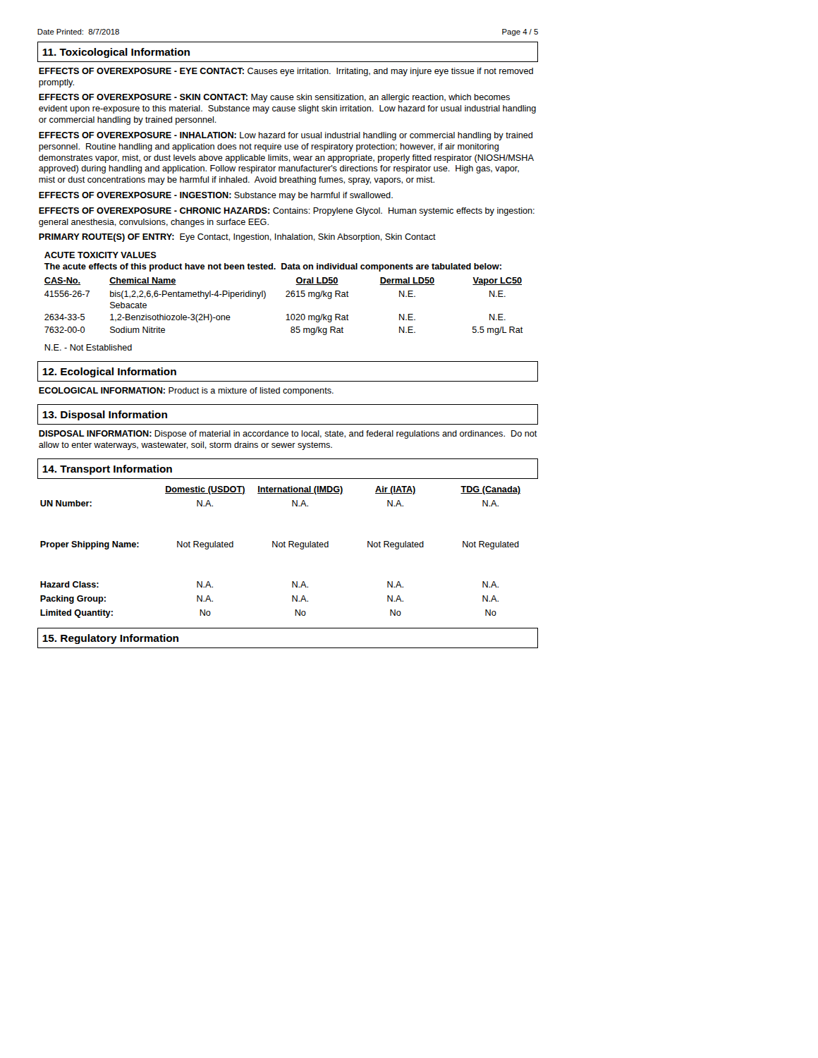Date Printed: 8/7/2018 Page 4 / 5
11. Toxicological Information
EFFECTS OF OVEREXPOSURE - EYE CONTACT: Causes eye irritation. Irritating, and may injure eye tissue if not removed promptly.
EFFECTS OF OVEREXPOSURE - SKIN CONTACT: May cause skin sensitization, an allergic reaction, which becomes evident upon re-exposure to this material. Substance may cause slight skin irritation. Low hazard for usual industrial handling or commercial handling by trained personnel.
EFFECTS OF OVEREXPOSURE - INHALATION: Low hazard for usual industrial handling or commercial handling by trained personnel. Routine handling and application does not require use of respiratory protection; however, if air monitoring demonstrates vapor, mist, or dust levels above applicable limits, wear an appropriate, properly fitted respirator (NIOSH/MSHA approved) during handling and application. Follow respirator manufacturer's directions for respirator use. High gas, vapor, mist or dust concentrations may be harmful if inhaled. Avoid breathing fumes, spray, vapors, or mist.
EFFECTS OF OVEREXPOSURE - INGESTION: Substance may be harmful if swallowed.
EFFECTS OF OVEREXPOSURE - CHRONIC HAZARDS: Contains: Propylene Glycol. Human systemic effects by ingestion: general anesthesia, convulsions, changes in surface EEG.
PRIMARY ROUTE(S) OF ENTRY: Eye Contact, Ingestion, Inhalation, Skin Absorption, Skin Contact
ACUTE TOXICITY VALUES
The acute effects of this product have not been tested. Data on individual components are tabulated below:
| CAS-No. | Chemical Name | Oral LD50 | Dermal LD50 | Vapor LC50 |
| --- | --- | --- | --- | --- |
| 41556-26-7 | bis(1,2,2,6,6-Pentamethyl-4-Piperidinyl) Sebacate | 2615 mg/kg Rat | N.E. | N.E. |
| 2634-33-5 | 1,2-Benzisothiozole-3(2H)-one | 1020 mg/kg Rat | N.E. | N.E. |
| 7632-00-0 | Sodium Nitrite | 85 mg/kg Rat | N.E. | 5.5 mg/L Rat |
N.E. - Not Established
12. Ecological Information
ECOLOGICAL INFORMATION: Product is a mixture of listed components.
13. Disposal Information
DISPOSAL INFORMATION: Dispose of material in accordance to local, state, and federal regulations and ordinances. Do not allow to enter waterways, wastewater, soil, storm drains or sewer systems.
14. Transport Information
| | Domestic (USDOT) | International (IMDG) | Air (IATA) | TDG (Canada) |
| --- | --- | --- | --- | --- |
| UN Number: | N.A. | N.A. | N.A. | N.A. |
| Proper Shipping Name: | Not Regulated | Not Regulated | Not Regulated | Not Regulated |
| Hazard Class: | N.A. | N.A. | N.A. | N.A. |
| Packing Group: | N.A. | N.A. | N.A. | N.A. |
| Limited Quantity: | No | No | No | No |
15. Regulatory Information